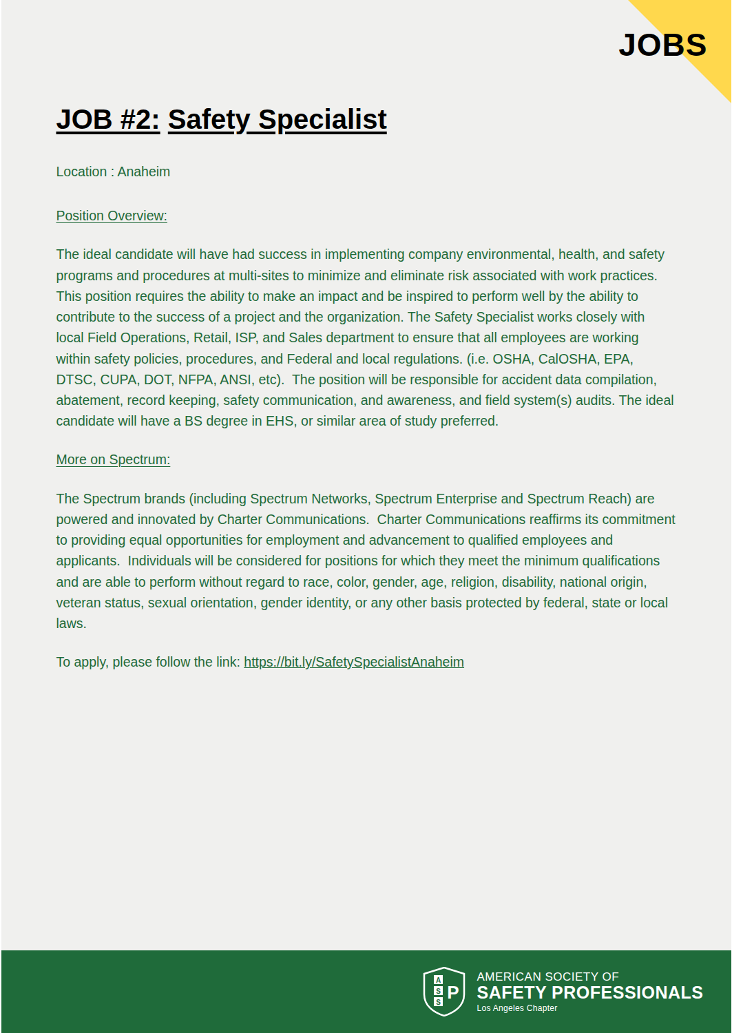JOBS
JOB #2: Safety Specialist
Location : Anaheim
Position Overview:
The ideal candidate will have had success in implementing company environmental, health, and safety programs and procedures at multi-sites to minimize and eliminate risk associated with work practices. This position requires the ability to make an impact and be inspired to perform well by the ability to contribute to the success of a project and the organization. The Safety Specialist works closely with local Field Operations, Retail, ISP, and Sales department to ensure that all employees are working within safety policies, procedures, and Federal and local regulations. (i.e. OSHA, CalOSHA, EPA, DTSC, CUPA, DOT, NFPA, ANSI, etc). The position will be responsible for accident data compilation, abatement, record keeping, safety communication, and awareness, and field system(s) audits. The ideal candidate will have a BS degree in EHS, or similar area of study preferred.
More on Spectrum:
The Spectrum brands (including Spectrum Networks, Spectrum Enterprise and Spectrum Reach) are powered and innovated by Charter Communications. Charter Communications reaffirms its commitment to providing equal opportunities for employment and advancement to qualified employees and applicants. Individuals will be considered for positions for which they meet the minimum qualifications and are able to perform without regard to race, color, gender, age, religion, disability, national origin, veteran status, sexual orientation, gender identity, or any other basis protected by federal, state or local laws.
To apply, please follow the link: https://bit.ly/SafetySpecialistAnaheim
A S S P
AMERICAN SOCIETY OF SAFETY PROFESSIONALS Los Angeles Chapter